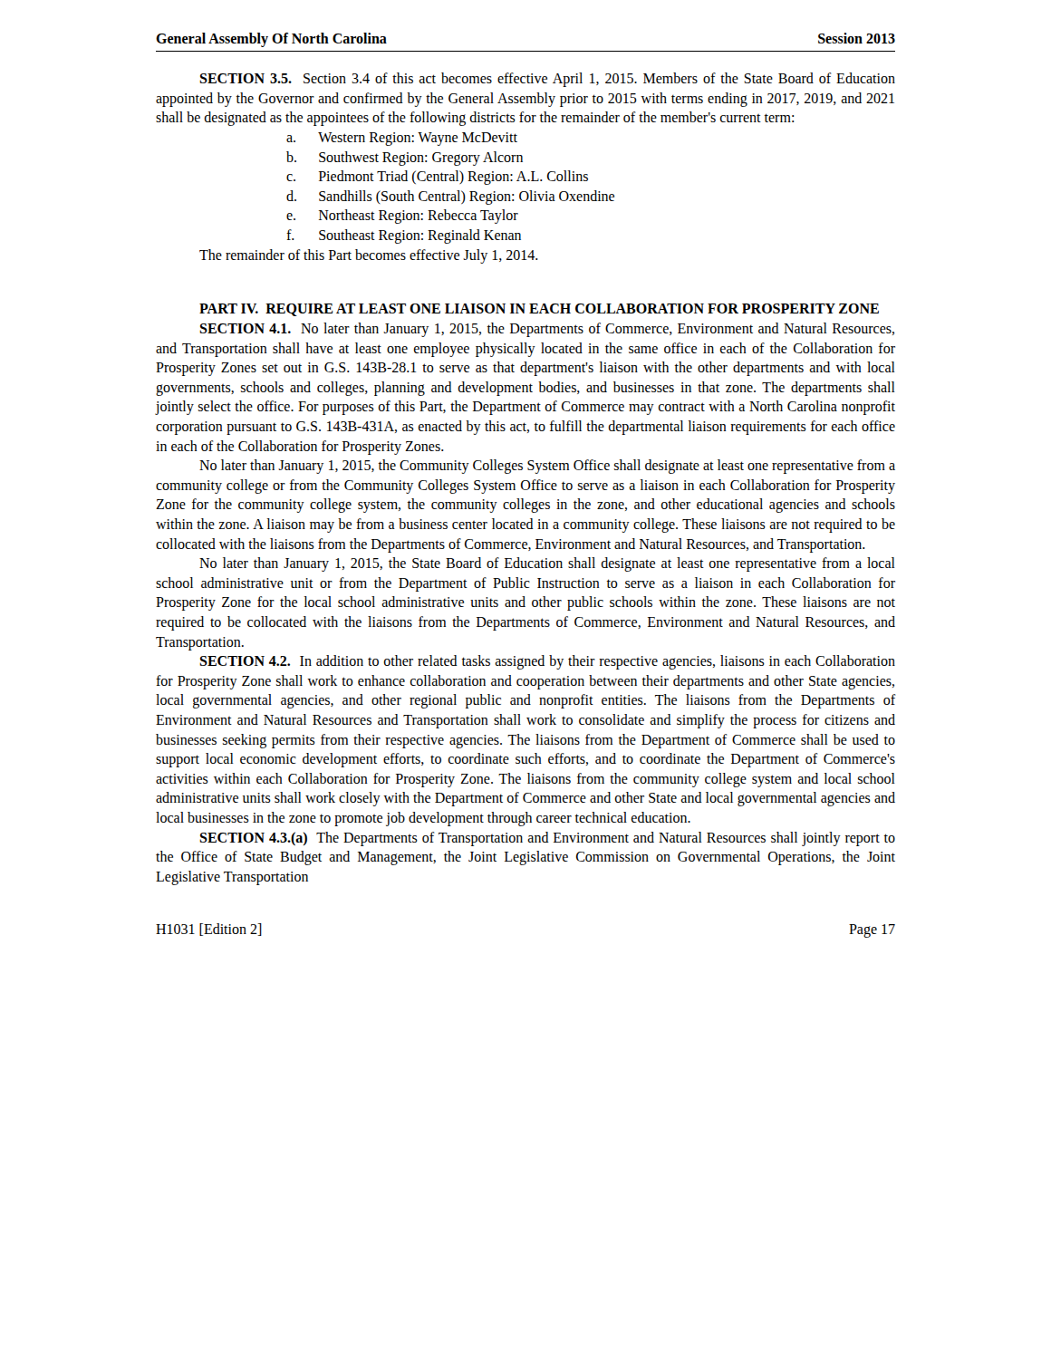General Assembly Of North Carolina
Session 2013
SECTION 3.5. Section 3.4 of this act becomes effective April 1, 2015. Members of the State Board of Education appointed by the Governor and confirmed by the General Assembly prior to 2015 with terms ending in 2017, 2019, and 2021 shall be designated as the appointees of the following districts for the remainder of the member's current term:
a. Western Region: Wayne McDevitt
b. Southwest Region: Gregory Alcorn
c. Piedmont Triad (Central) Region: A.L. Collins
d. Sandhills (South Central) Region: Olivia Oxendine
e. Northeast Region: Rebecca Taylor
f. Southeast Region: Reginald Kenan
The remainder of this Part becomes effective July 1, 2014.
PART IV. REQUIRE AT LEAST ONE LIAISON IN EACH COLLABORATION FOR PROSPERITY ZONE
SECTION 4.1. No later than January 1, 2015, the Departments of Commerce, Environment and Natural Resources, and Transportation shall have at least one employee physically located in the same office in each of the Collaboration for Prosperity Zones set out in G.S. 143B-28.1 to serve as that department's liaison with the other departments and with local governments, schools and colleges, planning and development bodies, and businesses in that zone. The departments shall jointly select the office. For purposes of this Part, the Department of Commerce may contract with a North Carolina nonprofit corporation pursuant to G.S. 143B-431A, as enacted by this act, to fulfill the departmental liaison requirements for each office in each of the Collaboration for Prosperity Zones.
No later than January 1, 2015, the Community Colleges System Office shall designate at least one representative from a community college or from the Community Colleges System Office to serve as a liaison in each Collaboration for Prosperity Zone for the community college system, the community colleges in the zone, and other educational agencies and schools within the zone. A liaison may be from a business center located in a community college. These liaisons are not required to be collocated with the liaisons from the Departments of Commerce, Environment and Natural Resources, and Transportation.
No later than January 1, 2015, the State Board of Education shall designate at least one representative from a local school administrative unit or from the Department of Public Instruction to serve as a liaison in each Collaboration for Prosperity Zone for the local school administrative units and other public schools within the zone. These liaisons are not required to be collocated with the liaisons from the Departments of Commerce, Environment and Natural Resources, and Transportation.
SECTION 4.2. In addition to other related tasks assigned by their respective agencies, liaisons in each Collaboration for Prosperity Zone shall work to enhance collaboration and cooperation between their departments and other State agencies, local governmental agencies, and other regional public and nonprofit entities. The liaisons from the Departments of Environment and Natural Resources and Transportation shall work to consolidate and simplify the process for citizens and businesses seeking permits from their respective agencies. The liaisons from the Department of Commerce shall be used to support local economic development efforts, to coordinate such efforts, and to coordinate the Department of Commerce's activities within each Collaboration for Prosperity Zone. The liaisons from the community college system and local school administrative units shall work closely with the Department of Commerce and other State and local governmental agencies and local businesses in the zone to promote job development through career technical education.
SECTION 4.3.(a) The Departments of Transportation and Environment and Natural Resources shall jointly report to the Office of State Budget and Management, the Joint Legislative Commission on Governmental Operations, the Joint Legislative Transportation
H1031 [Edition 2]
Page 17